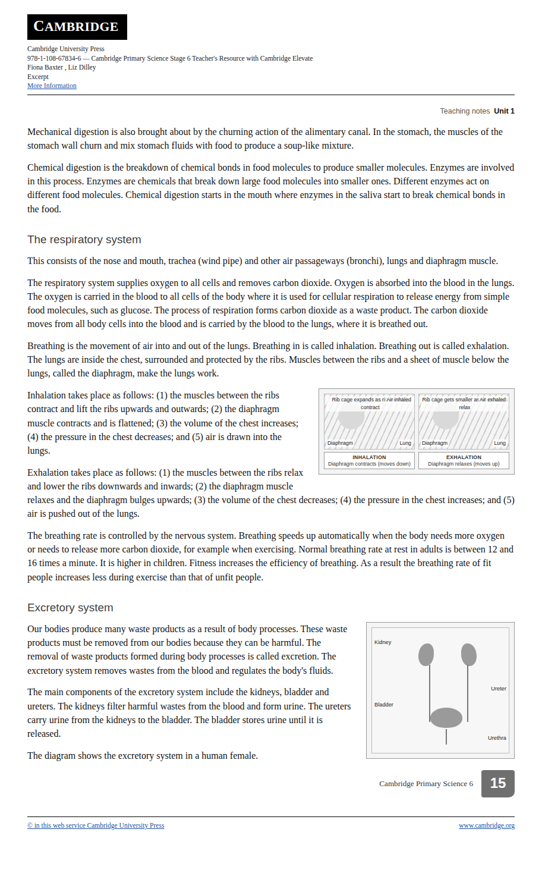CAMBRIDGE
Cambridge University Press
978-1-108-67834-6 — Cambridge Primary Science Stage 6 Teacher's Resource with Cambridge Elevate
Fiona Baxter , Liz Dilley
Excerpt
More Information
Teaching notes Unit 1
Mechanical digestion is also brought about by the churning action of the alimentary canal. In the stomach, the muscles of the stomach wall churn and mix stomach fluids with food to produce a soup-like mixture.
Chemical digestion is the breakdown of chemical bonds in food molecules to produce smaller molecules. Enzymes are involved in this process. Enzymes are chemicals that break down large food molecules into smaller ones. Different enzymes act on different food molecules. Chemical digestion starts in the mouth where enzymes in the saliva start to break chemical bonds in the food.
The respiratory system
This consists of the nose and mouth, trachea (wind pipe) and other air passageways (bronchi), lungs and diaphragm muscle.
The respiratory system supplies oxygen to all cells and removes carbon dioxide. Oxygen is absorbed into the blood in the lungs. The oxygen is carried in the blood to all cells of the body where it is used for cellular respiration to release energy from simple food molecules, such as glucose. The process of respiration forms carbon dioxide as a waste product. The carbon dioxide moves from all body cells into the blood and is carried by the blood to the lungs, where it is breathed out.
Breathing is the movement of air into and out of the lungs. Breathing in is called inhalation. Breathing out is called exhalation. The lungs are inside the chest, surrounded and protected by the ribs. Muscles between the ribs and a sheet of muscle below the lungs, called the diaphragm, make the lungs work.
Rib cage expands as rib muscles contract Air inhaled Lung Diaphragm
INHALATIONDiaphragm contracts (moves down)
Rib cage gets smaller as rib muscles relax Air exhaled Lung Diaphragm
EXHALATIONDiaphragm relaxes (moves up)
Inhalation takes place as follows: (1) the muscles between the ribs contract and lift the ribs upwards and outwards; (2) the diaphragm muscle contracts and is flattened; (3) the volume of the chest increases; (4) the pressure in the chest decreases; and (5) air is drawn into the lungs.
Exhalation takes place as follows: (1) the muscles between the ribs relax and lower the ribs downwards and inwards; (2) the diaphragm muscle relaxes and the diaphragm bulges upwards; (3) the volume of the chest decreases; (4) the pressure in the chest increases; and (5) air is pushed out of the lungs.
The breathing rate is controlled by the nervous system. Breathing speeds up automatically when the body needs more oxygen or needs to release more carbon dioxide, for example when exercising. Normal breathing rate at rest in adults is between 12 and 16 times a minute. It is higher in children. Fitness increases the efficiency of breathing. As a result the breathing rate of fit people increases less during exercise than that of unfit people.
Excretory system
Kidney Ureter Bladder Urethra
Our bodies produce many waste products as a result of body processes. These waste products must be removed from our bodies because they can be harmful. The removal of waste products formed during body processes is called excretion. The excretory system removes wastes from the blood and regulates the body's fluids.
The main components of the excretory system include the kidneys, bladder and ureters. The kidneys filter harmful wastes from the blood and form urine. The ureters carry urine from the kidneys to the bladder. The bladder stores urine until it is released.
The diagram shows the excretory system in a human female.
Cambridge Primary Science 6
15
© in this web service Cambridge University Press www.cambridge.org